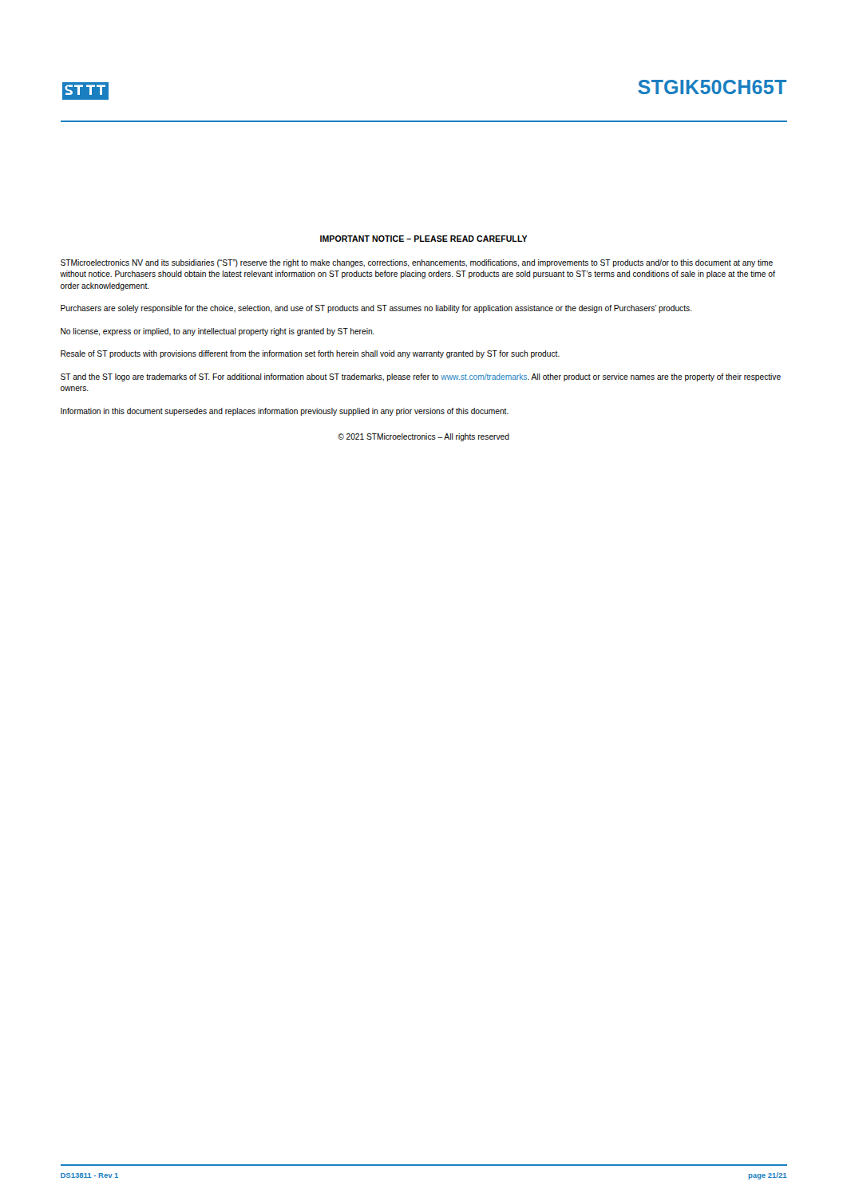STGIK50CH65T
IMPORTANT NOTICE – PLEASE READ CAREFULLY
STMicroelectronics NV and its subsidiaries (“ST”) reserve the right to make changes, corrections, enhancements, modifications, and improvements to ST products and/or to this document at any time without notice. Purchasers should obtain the latest relevant information on ST products before placing orders. ST products are sold pursuant to ST’s terms and conditions of sale in place at the time of order acknowledgement.
Purchasers are solely responsible for the choice, selection, and use of ST products and ST assumes no liability for application assistance or the design of Purchasers’ products.
No license, express or implied, to any intellectual property right is granted by ST herein.
Resale of ST products with provisions different from the information set forth herein shall void any warranty granted by ST for such product.
ST and the ST logo are trademarks of ST. For additional information about ST trademarks, please refer to www.st.com/trademarks. All other product or service names are the property of their respective owners.
Information in this document supersedes and replaces information previously supplied in any prior versions of this document.
© 2021 STMicroelectronics – All rights reserved
DS13811 - Rev 1 page 21/21